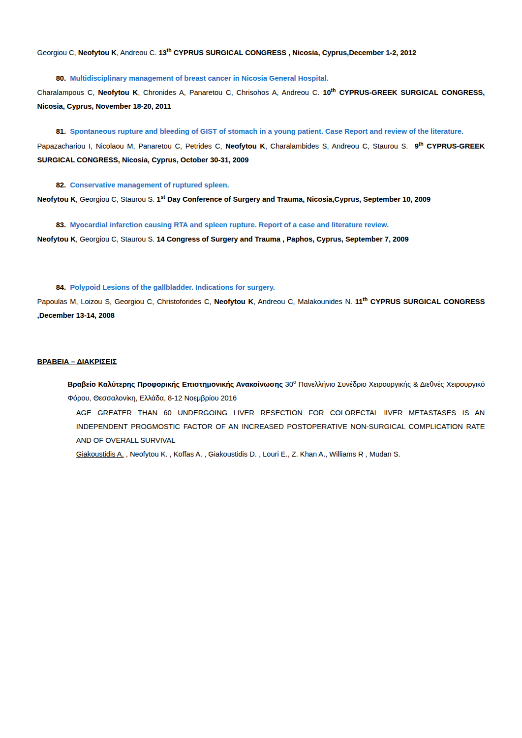Georgiou C, Neofytou K, Andreou C. 13th CYPRUS SURGICAL CONGRESS , Nicosia, Cyprus,December 1-2, 2012
80. Multidisciplinary management of breast cancer in Nicosia General Hospital.
Charalampous C, Neofytou K, Chronides A, Panaretou C, Chrisohos A, Andreou C. 10th CYPRUS-GREEK SURGICAL CONGRESS, Nicosia, Cyprus, November 18-20, 2011
81. Spontaneous rupture and bleeding of GIST of stomach in a young patient. Case Report and review of the literature.
Papazachariou I, Nicolaou M, Panaretou C, Petrides C, Neofytou K, Charalambides S, Andreou C, Staurou S. 9th CYPRUS-GREEK SURGICAL CONGRESS, Nicosia, Cyprus, October 30-31, 2009
82. Conservative management of ruptured spleen.
Neofytou K, Georgiou C, Staurou S. 1st Day Conference of Surgery and Trauma, Nicosia,Cyprus, September 10, 2009
83. Myocardial infarction causing RTA and spleen rupture. Report of a case and literature review.
Neofytou K, Georgiou C, Staurou S. 14 Congress of Surgery and Trauma , Paphos, Cyprus, September 7, 2009
84. Polypoid Lesions of the gallbladder. Indications for surgery.
Papoulas M, Loizou S, Georgiou C, Christoforides C, Neofytou K, Andreou C, Malakounides N. 11th CYPRUS SURGICAL CONGRESS ,December 13-14, 2008
ΒΡΑΒΕΙΑ – ΔΙΑΚΡΙΣΕΙΣ
Βραβείο Καλύτερης Προφορικής Επιστημονικής Ανακοίνωσης 30ο Πανελλήνιο Συνέδριο Χειρουργικής & Διεθνές Χειρουργικό Φόρου, Θεσσαλονίκη, Ελλάδα, 8-12 Νοεμβρίου 2016
AGE GREATER THAN 60 UNDERGOING LIVER RESECTION FOR COLORECTAL lIVER METASTASES IS AN INDEPENDENT PROGMOSTIC FACTOR OF AN INCREASED POSTOPERATIVE NON-SURGICAL COMPLICATION RATE AND OF OVERALL SURVIVAL
Giakoustidis A. , Neofytou K. , Koffas A. , Giakoustidis D. , Louri E., Z. Khan A., Williams R , Mudan S.